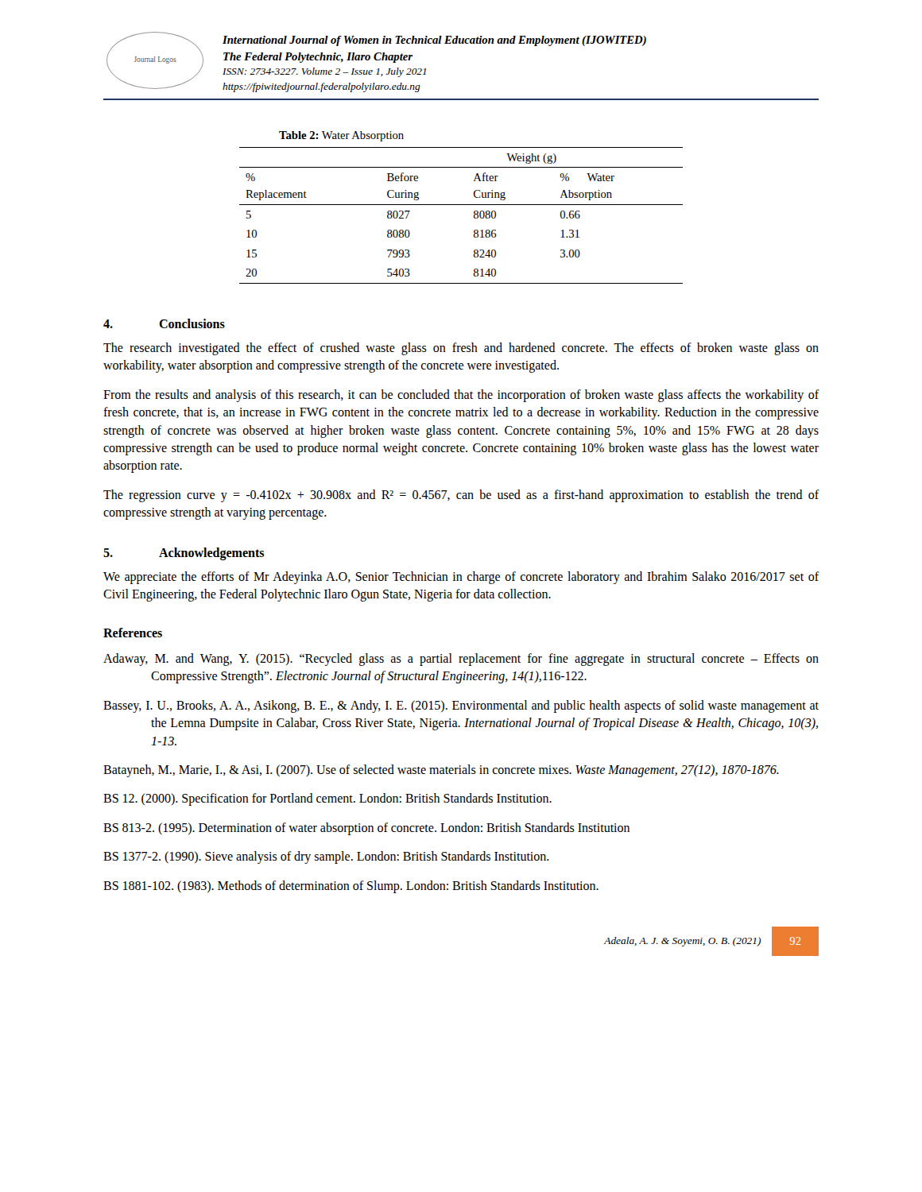Journal Logos
International Journal of Women in Technical Education and Employment (IJOWITED)
The Federal Polytechnic, Ilaro Chapter
ISSN: 2734-3227. Volume 2 – Issue 1, July 2021
https://fpiwitedjournal.federalpolyilaro.edu.ng
Table 2: Water Absorption
| | Weight (g) |
| --- | --- |
| % Replacement | Before Curing | After Curing | % Water Absorption |
| 5 | 8027 | 8080 | 0.66 |
| 10 | 8080 | 8186 | 1.31 |
| 15 | 7993 | 8240 | 3.00 |
| 20 | 5403 | 8140 | |
4. Conclusions
The research investigated the effect of crushed waste glass on fresh and hardened concrete. The effects of broken waste glass on workability, water absorption and compressive strength of the concrete were investigated.
From the results and analysis of this research, it can be concluded that the incorporation of broken waste glass affects the workability of fresh concrete, that is, an increase in FWG content in the concrete matrix led to a decrease in workability. Reduction in the compressive strength of concrete was observed at higher broken waste glass content. Concrete containing 5%, 10% and 15% FWG at 28 days compressive strength can be used to produce normal weight concrete. Concrete containing 10% broken waste glass has the lowest water absorption rate.
The regression curve y = -0.4102x + 30.908x and R² = 0.4567, can be used as a first-hand approximation to establish the trend of compressive strength at varying percentage.
5. Acknowledgements
We appreciate the efforts of Mr Adeyinka A.O, Senior Technician in charge of concrete laboratory and Ibrahim Salako 2016/2017 set of Civil Engineering, the Federal Polytechnic Ilaro Ogun State, Nigeria for data collection.
References
Adaway, M. and Wang, Y. (2015). “Recycled glass as a partial replacement for fine aggregate in structural concrete – Effects on Compressive Strength”. Electronic Journal of Structural Engineering, 14(1), 116-122.
Bassey, I. U., Brooks, A. A., Asikong, B. E., & Andy, I. E. (2015). Environmental and public health aspects of solid waste management at the Lemna Dumpsite in Calabar, Cross River State, Nigeria. International Journal of Tropical Disease & Health, Chicago, 10(3), 1-13.
Batayneh, M., Marie, I., & Asi, I. (2007). Use of selected waste materials in concrete mixes. Waste Management, 27(12), 1870-1876.
BS 12. (2000). Specification for Portland cement. London: British Standards Institution.
BS 813-2. (1995). Determination of water absorption of concrete. London: British Standards Institution
BS 1377-2. (1990). Sieve analysis of dry sample. London: British Standards Institution.
BS 1881-102. (1983). Methods of determination of Slump. London: British Standards Institution.
Adeala, A. J. & Soyemi, O. B. (2021)
92